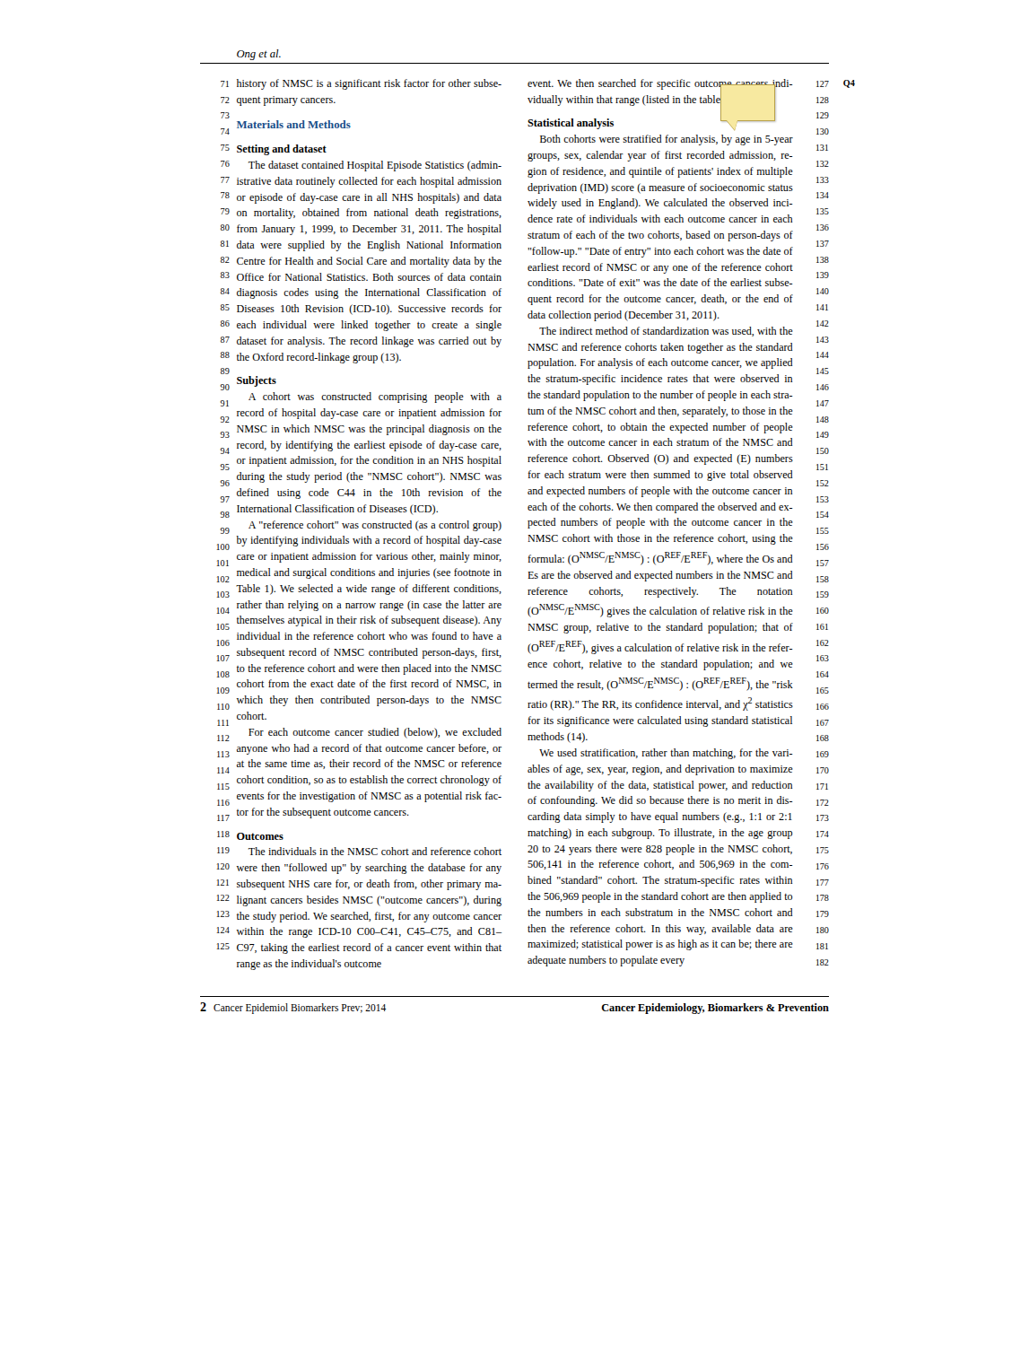Ong et al.
71
72
73
74
75
76
77
78
79
80
81
82
83
84
85
86
87
88
89
90
91
92
93
94
95
96
97
98
99
100
101
102
103
104
105
106
107
108
109
110
111
112
113
114
115
116
117
118
119
120
121
122
123
124
125
history of NMSC is a significant risk factor for other subsequent primary cancers.
Materials and Methods
Setting and dataset
The dataset contained Hospital Episode Statistics (administrative data routinely collected for each hospital admission or episode of day-case care in all NHS hospitals) and data on mortality, obtained from national death registrations, from January 1, 1999, to December 31, 2011. The hospital data were supplied by the English National Information Centre for Health and Social Care and mortality data by the Office for National Statistics. Both sources of data contain diagnosis codes using the International Classification of Diseases 10th Revision (ICD-10). Successive records for each individual were linked together to create a single dataset for analysis. The record linkage was carried out by the Oxford record-linkage group (13).
Subjects
A cohort was constructed comprising people with a record of hospital day-case care or inpatient admission for NMSC in which NMSC was the principal diagnosis on the record, by identifying the earliest episode of day-case care, or inpatient admission, for the condition in an NHS hospital during the study period (the "NMSC cohort"). NMSC was defined using code C44 in the 10th revision of the International Classification of Diseases (ICD).
A "reference cohort" was constructed (as a control group) by identifying individuals with a record of hospital day-case care or inpatient admission for various other, mainly minor, medical and surgical conditions and injuries (see footnote in Table 1). We selected a wide range of different conditions, rather than relying on a narrow range (in case the latter are themselves atypical in their risk of subsequent disease). Any individual in the reference cohort who was found to have a subsequent record of NMSC contributed person-days, first, to the reference cohort and were then placed into the NMSC cohort from the exact date of the first record of NMSC, in which they then contributed person-days to the NMSC cohort.
For each outcome cancer studied (below), we excluded anyone who had a record of that outcome cancer before, or at the same time as, their record of the NMSC or reference cohort condition, so as to establish the correct chronology of events for the investigation of NMSC as a potential risk factor for the subsequent outcome cancers.
Outcomes
The individuals in the NMSC cohort and reference cohort were then "followed up" by searching the database for any subsequent NHS care for, or death from, other primary malignant cancers besides NMSC ("outcome cancers"), during the study period. We searched, first, for any outcome cancer within the range ICD-10 C00–C41, C45–C75, and C81–C97, taking the earliest record of a cancer event within that range as the individual's outcome
127
128
129
130
131
132
133
134
135
136
137
138
139
140
141
142
143
144
145
146
147
148
149
150
151
152
153
154
155
156
157
158
159
160
161
162
163
164
165
166
167
168
169
170
171
172
173
174
175
176
177
178
179
180
181
182
Q4
event. We then searched for specific outcome cancers individually within that range (listed in the tables).
Statistical analysis
Both cohorts were stratified for analysis, by age in 5-year groups, sex, calendar year of first recorded admission, region of residence, and quintile of patients' index of multiple deprivation (IMD) score (a measure of socioeconomic status widely used in England). We calculated the observed incidence rate of individuals with each outcome cancer in each stratum of each of the two cohorts, based on person-days of "follow-up." "Date of entry" into each cohort was the date of earliest record of NMSC or any one of the reference cohort conditions. "Date of exit" was the date of the earliest subsequent record for the outcome cancer, death, or the end of data collection period (December 31, 2011).
The indirect method of standardization was used, with the NMSC and reference cohorts taken together as the standard population. For analysis of each outcome cancer, we applied the stratum-specific incidence rates that were observed in the standard population to the number of people in each stratum of the NMSC cohort and then, separately, to those in the reference cohort, to obtain the expected number of people with the outcome cancer in each stratum of the NMSC and reference cohort. Observed (O) and expected (E) numbers for each stratum were then summed to give total observed and expected numbers of people with the outcome cancer in each of the cohorts. We then compared the observed and expected numbers of people with the outcome cancer in the NMSC cohort with those in the reference cohort, using the formula: (ONMSC/ENMSC) : (OREF/EREF), where the Os and Es are the observed and expected numbers in the NMSC and reference cohorts, respectively. The notation (ONMSC/ENMSC) gives the calculation of relative risk in the NMSC group, relative to the standard population; that of (OREF/EREF), gives a calculation of relative risk in the reference cohort, relative to the standard population; and we termed the result, (ONMSC/ENMSC) : (OREF/EREF), the "risk ratio (RR)." The RR, its confidence interval, and χ2 statistics for its significance were calculated using standard statistical methods (14).
We used stratification, rather than matching, for the variables of age, sex, year, region, and deprivation to maximize the availability of the data, statistical power, and reduction of confounding. We did so because there is no merit in discarding data simply to have equal numbers (e.g., 1:1 or 2:1 matching) in each subgroup. To illustrate, in the age group 20 to 24 years there were 828 people in the NMSC cohort, 506,141 in the reference cohort, and 506,969 in the combined "standard" cohort. The stratum-specific rates within the 506,969 people in the standard cohort are then applied to the numbers in each substratum in the NMSC cohort and then the reference cohort. In this way, available data are maximized; statistical power is as high as it can be; there are adequate numbers to populate every
2 Cancer Epidemiol Biomarkers Prev; 2014
Cancer Epidemiology, Biomarkers & Prevention